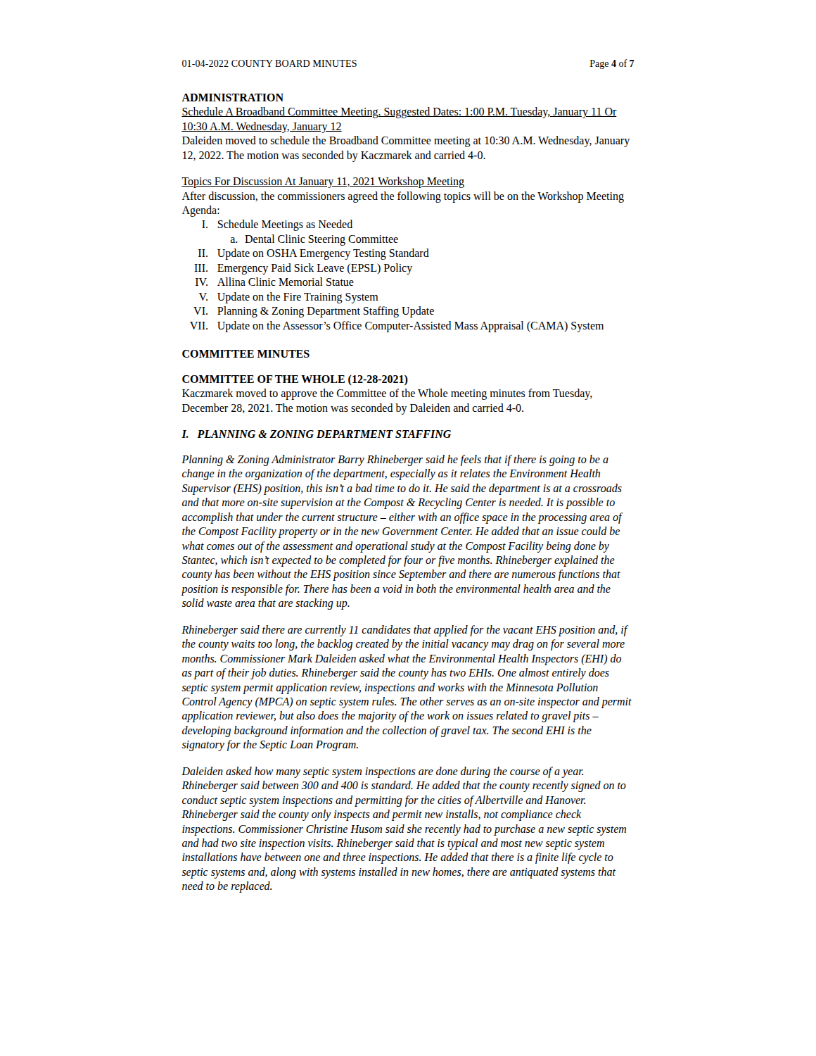01-04-2022 COUNTY BOARD MINUTES Page 4 of 7
Administration
Schedule A Broadband Committee Meeting. Suggested Dates: 1:00 P.M. Tuesday, January 11 Or 10:30 A.M. Wednesday, January 12
Daleiden moved to schedule the Broadband Committee meeting at 10:30 A.M. Wednesday, January 12, 2022. The motion was seconded by Kaczmarek and carried 4-0.
Topics For Discussion At January 11, 2021 Workshop Meeting
After discussion, the commissioners agreed the following topics will be on the Workshop Meeting Agenda:
Schedule Meetings as Needed
Dental Clinic Steering Committee
Update on OSHA Emergency Testing Standard
Emergency Paid Sick Leave (EPSL) Policy
Allina Clinic Memorial Statue
Update on the Fire Training System
Planning & Zoning Department Staffing Update
Update on the Assessor’s Office Computer-Assisted Mass Appraisal (CAMA) System
Committee Minutes
Committee Of The Whole (12-28-2021)
Kaczmarek moved to approve the Committee of the Whole meeting minutes from Tuesday, December 28, 2021. The motion was seconded by Daleiden and carried 4-0.
I. PLANNING & ZONING DEPARTMENT STAFFING
Planning & Zoning Administrator Barry Rhineberger said he feels that if there is going to be a change in the organization of the department, especially as it relates the Environment Health Supervisor (EHS) position, this isn’t a bad time to do it. He said the department is at a crossroads and that more on-site supervision at the Compost & Recycling Center is needed. It is possible to accomplish that under the current structure – either with an office space in the processing area of the Compost Facility property or in the new Government Center. He added that an issue could be what comes out of the assessment and operational study at the Compost Facility being done by Stantec, which isn’t expected to be completed for four or five months. Rhineberger explained the county has been without the EHS position since September and there are numerous functions that position is responsible for. There has been a void in both the environmental health area and the solid waste area that are stacking up.
Rhineberger said there are currently 11 candidates that applied for the vacant EHS position and, if the county waits too long, the backlog created by the initial vacancy may drag on for several more months. Commissioner Mark Daleiden asked what the Environmental Health Inspectors (EHI) do as part of their job duties. Rhineberger said the county has two EHIs. One almost entirely does septic system permit application review, inspections and works with the Minnesota Pollution Control Agency (MPCA) on septic system rules. The other serves as an on-site inspector and permit application reviewer, but also does the majority of the work on issues related to gravel pits – developing background information and the collection of gravel tax. The second EHI is the signatory for the Septic Loan Program.
Daleiden asked how many septic system inspections are done during the course of a year. Rhineberger said between 300 and 400 is standard. He added that the county recently signed on to conduct septic system inspections and permitting for the cities of Albertville and Hanover. Rhineberger said the county only inspects and permit new installs, not compliance check inspections. Commissioner Christine Husom said she recently had to purchase a new septic system and had two site inspection visits. Rhineberger said that is typical and most new septic system installations have between one and three inspections. He added that there is a finite life cycle to septic systems and, along with systems installed in new homes, there are antiquated systems that need to be replaced.